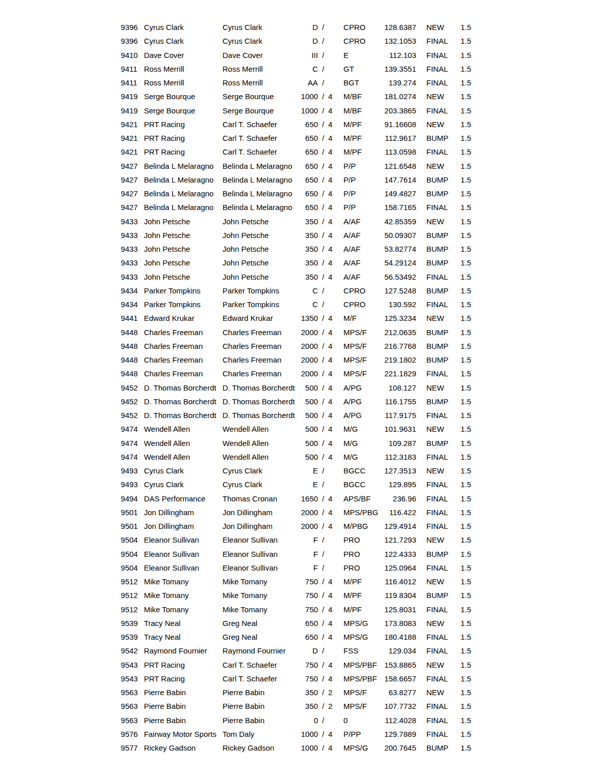| 9396 | Cyrus Clark | Cyrus Clark | D | / | | CPRO | 128.6387 | NEW | 1.5 |
| 9396 | Cyrus Clark | Cyrus Clark | D | / | | CPRO | 132.1053 | FINAL | 1.5 |
| 9410 | Dave Cover | Dave Cover | III | / | | E | 112.103 | FINAL | 1.5 |
| 9411 | Ross Merrill | Ross Merrill | C | / | | GT | 139.3551 | FINAL | 1.5 |
| 9411 | Ross Merrill | Ross Merrill | AA | / | | BGT | 139.274 | FINAL | 1.5 |
| 9419 | Serge Bourque | Serge Bourque | 1000 | / | 4 | M/BF | 181.0274 | NEW | 1.5 |
| 9419 | Serge Bourque | Serge Bourque | 1000 | / | 4 | M/BF | 203.3865 | FINAL | 1.5 |
| 9421 | PRT Racing | Carl T. Schaefer | 650 | / | 4 | M/PF | 91.16608 | NEW | 1.5 |
| 9421 | PRT Racing | Carl T. Schaefer | 650 | / | 4 | M/PF | 112.9617 | BUMP | 1.5 |
| 9421 | PRT Racing | Carl T. Schaefer | 650 | / | 4 | M/PF | 113.0598 | FINAL | 1.5 |
| 9427 | Belinda L Melaragno | Belinda L Melaragno | 650 | / | 4 | P/P | 121.6548 | NEW | 1.5 |
| 9427 | Belinda L Melaragno | Belinda L Melaragno | 650 | / | 4 | P/P | 147.7614 | BUMP | 1.5 |
| 9427 | Belinda L Melaragno | Belinda L Melaragno | 650 | / | 4 | P/P | 149.4827 | BUMP | 1.5 |
| 9427 | Belinda L Melaragno | Belinda L Melaragno | 650 | / | 4 | P/P | 158.7165 | FINAL | 1.5 |
| 9433 | John Petsche | John Petsche | 350 | / | 4 | A/AF | 42.85359 | NEW | 1.5 |
| 9433 | John Petsche | John Petsche | 350 | / | 4 | A/AF | 50.09307 | BUMP | 1.5 |
| 9433 | John Petsche | John Petsche | 350 | / | 4 | A/AF | 53.82774 | BUMP | 1.5 |
| 9433 | John Petsche | John Petsche | 350 | / | 4 | A/AF | 54.29124 | BUMP | 1.5 |
| 9433 | John Petsche | John Petsche | 350 | / | 4 | A/AF | 56.53492 | FINAL | 1.5 |
| 9434 | Parker Tompkins | Parker Tompkins | C | / | | CPRO | 127.5248 | BUMP | 1.5 |
| 9434 | Parker Tompkins | Parker Tompkins | C | / | | CPRO | 130.592 | FINAL | 1.5 |
| 9441 | Edward Krukar | Edward Krukar | 1350 | / | 4 | M/F | 125.3234 | NEW | 1.5 |
| 9448 | Charles Freeman | Charles Freeman | 2000 | / | 4 | MPS/F | 212.0635 | BUMP | 1.5 |
| 9448 | Charles Freeman | Charles Freeman | 2000 | / | 4 | MPS/F | 216.7768 | BUMP | 1.5 |
| 9448 | Charles Freeman | Charles Freeman | 2000 | / | 4 | MPS/F | 219.1802 | BUMP | 1.5 |
| 9448 | Charles Freeman | Charles Freeman | 2000 | / | 4 | MPS/F | 221.1829 | FINAL | 1.5 |
| 9452 | D. Thomas Borcherdt | D. Thomas Borcherdt | 500 | / | 4 | A/PG | 108.127 | NEW | 1.5 |
| 9452 | D. Thomas Borcherdt | D. Thomas Borcherdt | 500 | / | 4 | A/PG | 116.1755 | BUMP | 1.5 |
| 9452 | D. Thomas Borcherdt | D. Thomas Borcherdt | 500 | / | 4 | A/PG | 117.9175 | FINAL | 1.5 |
| 9474 | Wendell Allen | Wendell Allen | 500 | / | 4 | M/G | 101.9631 | NEW | 1.5 |
| 9474 | Wendell Allen | Wendell Allen | 500 | / | 4 | M/G | 109.287 | BUMP | 1.5 |
| 9474 | Wendell Allen | Wendell Allen | 500 | / | 4 | M/G | 112.3183 | FINAL | 1.5 |
| 9493 | Cyrus Clark | Cyrus Clark | E | / | | BGCC | 127.3513 | NEW | 1.5 |
| 9493 | Cyrus Clark | Cyrus Clark | E | / | | BGCC | 129.895 | FINAL | 1.5 |
| 9494 | DAS Performance | Thomas Cronan | 1650 | / | 4 | APS/BF | 236.96 | FINAL | 1.5 |
| 9501 | Jon Dillingham | Jon Dillingham | 2000 | / | 4 | MPS/PBG | 116.422 | FINAL | 1.5 |
| 9501 | Jon Dillingham | Jon Dillingham | 2000 | / | 4 | M/PBG | 129.4914 | FINAL | 1.5 |
| 9504 | Eleanor Sullivan | Eleanor Sullivan | F | / | | PRO | 121.7293 | NEW | 1.5 |
| 9504 | Eleanor Sullivan | Eleanor Sullivan | F | / | | PRO | 122.4333 | BUMP | 1.5 |
| 9504 | Eleanor Sullivan | Eleanor Sullivan | F | / | | PRO | 125.0964 | FINAL | 1.5 |
| 9512 | Mike Tomany | Mike Tomany | 750 | / | 4 | M/PF | 116.4012 | NEW | 1.5 |
| 9512 | Mike Tomany | Mike Tomany | 750 | / | 4 | M/PF | 119.8304 | BUMP | 1.5 |
| 9512 | Mike Tomany | Mike Tomany | 750 | / | 4 | M/PF | 125.8031 | FINAL | 1.5 |
| 9539 | Tracy Neal | Greg Neal | 650 | / | 4 | MPS/G | 173.8083 | NEW | 1.5 |
| 9539 | Tracy Neal | Greg Neal | 650 | / | 4 | MPS/G | 180.4188 | FINAL | 1.5 |
| 9542 | Raymond Fournier | Raymond Fournier | D | / | | FSS | 129.034 | FINAL | 1.5 |
| 9543 | PRT Racing | Carl T. Schaefer | 750 | / | 4 | MPS/PBF | 153.8865 | NEW | 1.5 |
| 9543 | PRT Racing | Carl T. Schaefer | 750 | / | 4 | MPS/PBF | 158.6657 | FINAL | 1.5 |
| 9563 | Pierre Babin | Pierre Babin | 350 | / | 2 | MPS/F | 63.8277 | NEW | 1.5 |
| 9563 | Pierre Babin | Pierre Babin | 350 | / | 2 | MPS/F | 107.7732 | FINAL | 1.5 |
| 9563 | Pierre Babin | Pierre Babin | 0 | / | | 0 | 112.4028 | FINAL | 1.5 |
| 9576 | Fairway Motor Sports | Tom Daly | 1000 | / | 4 | P/PP | 129.7889 | FINAL | 1.5 |
| 9577 | Rickey Gadson | Rickey Gadson | 1000 | / | 4 | MPS/G | 200.7645 | BUMP | 1.5 |